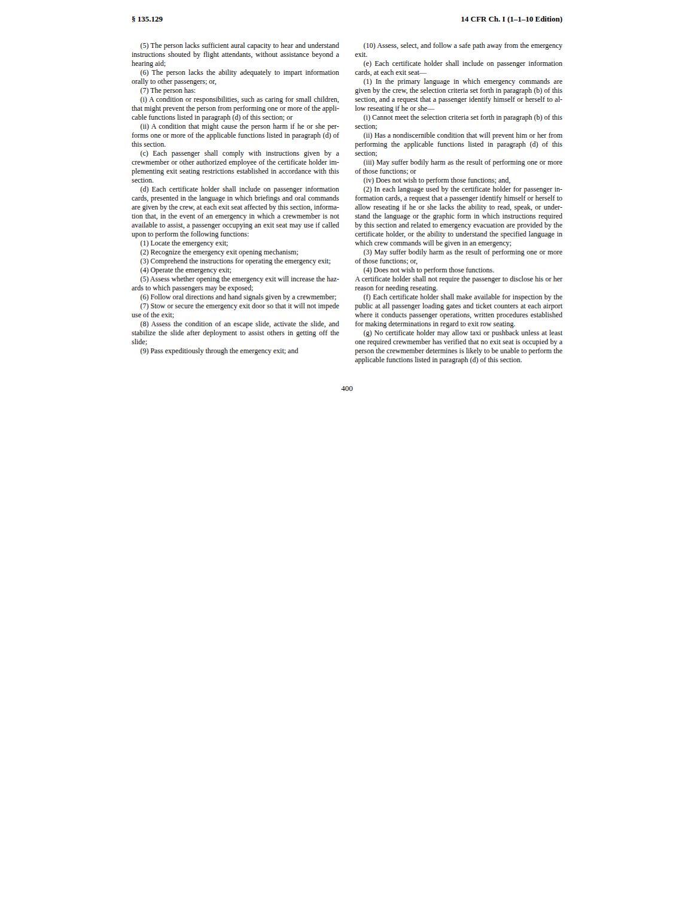§ 135.129 14 CFR Ch. I (1–1–10 Edition)
(5) The person lacks sufficient aural capacity to hear and understand instructions shouted by flight attendants, without assistance beyond a hearing aid;
(6) The person lacks the ability adequately to impart information orally to other passengers; or,
(7) The person has:
(i) A condition or responsibilities, such as caring for small children, that might prevent the person from performing one or more of the applicable functions listed in paragraph (d) of this section; or
(ii) A condition that might cause the person harm if he or she performs one or more of the applicable functions listed in paragraph (d) of this section.
(c) Each passenger shall comply with instructions given by a crewmember or other authorized employee of the certificate holder implementing exit seating restrictions established in accordance with this section.
(d) Each certificate holder shall include on passenger information cards, presented in the language in which briefings and oral commands are given by the crew, at each exit seat affected by this section, information that, in the event of an emergency in which a crewmember is not available to assist, a passenger occupying an exit seat may use if called upon to perform the following functions:
(1) Locate the emergency exit;
(2) Recognize the emergency exit opening mechanism;
(3) Comprehend the instructions for operating the emergency exit;
(4) Operate the emergency exit;
(5) Assess whether opening the emergency exit will increase the hazards to which passengers may be exposed;
(6) Follow oral directions and hand signals given by a crewmember;
(7) Stow or secure the emergency exit door so that it will not impede use of the exit;
(8) Assess the condition of an escape slide, activate the slide, and stabilize the slide after deployment to assist others in getting off the slide;
(9) Pass expeditiously through the emergency exit; and
(10) Assess, select, and follow a safe path away from the emergency exit.
(e) Each certificate holder shall include on passenger information cards, at each exit seat—
(1) In the primary language in which emergency commands are given by the crew, the selection criteria set forth in paragraph (b) of this section, and a request that a passenger identify himself or herself to allow reseating if he or she—
(i) Cannot meet the selection criteria set forth in paragraph (b) of this section;
(ii) Has a nondiscernible condition that will prevent him or her from performing the applicable functions listed in paragraph (d) of this section;
(iii) May suffer bodily harm as the result of performing one or more of those functions; or
(iv) Does not wish to perform those functions; and,
(2) In each language used by the certificate holder for passenger information cards, a request that a passenger identify himself or herself to allow reseating if he or she lacks the ability to read, speak, or understand the language or the graphic form in which instructions required by this section and related to emergency evacuation are provided by the certificate holder, or the ability to understand the specified language in which crew commands will be given in an emergency;
(3) May suffer bodily harm as the result of performing one or more of those functions; or,
(4) Does not wish to perform those functions.
A certificate holder shall not require the passenger to disclose his or her reason for needing reseating.
(f) Each certificate holder shall make available for inspection by the public at all passenger loading gates and ticket counters at each airport where it conducts passenger operations, written procedures established for making determinations in regard to exit row seating.
(g) No certificate holder may allow taxi or pushback unless at least one required crewmember has verified that no exit seat is occupied by a person the crewmember determines is likely to be unable to perform the applicable functions listed in paragraph (d) of this section.
400